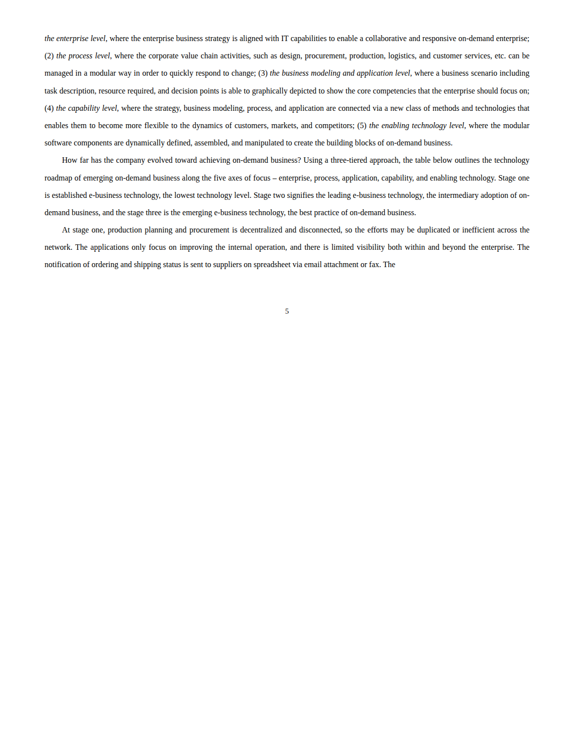the enterprise level, where the enterprise business strategy is aligned with IT capabilities to enable a collaborative and responsive on-demand enterprise; (2) the process level, where the corporate value chain activities, such as design, procurement, production, logistics, and customer services, etc. can be managed in a modular way in order to quickly respond to change; (3) the business modeling and application level, where a business scenario including task description, resource required, and decision points is able to graphically depicted to show the core competencies that the enterprise should focus on; (4) the capability level, where the strategy, business modeling, process, and application are connected via a new class of methods and technologies that enables them to become more flexible to the dynamics of customers, markets, and competitors; (5) the enabling technology level, where the modular software components are dynamically defined, assembled, and manipulated to create the building blocks of on-demand business.
How far has the company evolved toward achieving on-demand business? Using a three-tiered approach, the table below outlines the technology roadmap of emerging on-demand business along the five axes of focus – enterprise, process, application, capability, and enabling technology. Stage one is established e-business technology, the lowest technology level. Stage two signifies the leading e-business technology, the intermediary adoption of on-demand business, and the stage three is the emerging e-business technology, the best practice of on-demand business.
At stage one, production planning and procurement is decentralized and disconnected, so the efforts may be duplicated or inefficient across the network. The applications only focus on improving the internal operation, and there is limited visibility both within and beyond the enterprise. The notification of ordering and shipping status is sent to suppliers on spreadsheet via email attachment or fax. The
5